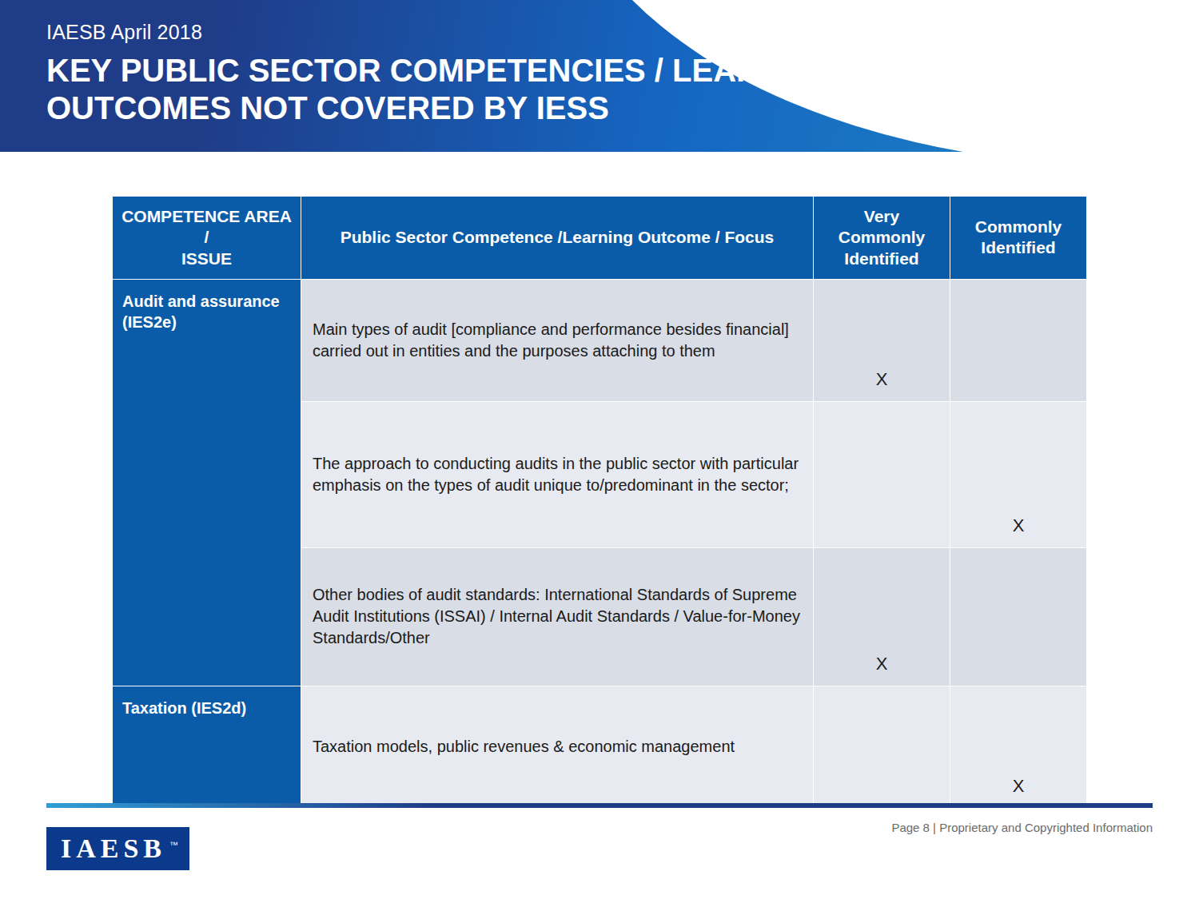IAESB April 2018
Key Public Sector Competencies / Learning Outcomes Not Covered by IESs
| COMPETENCE AREA / ISSUE | Public Sector Competence /Learning Outcome / Focus | Very Commonly Identified | Commonly Identified |
| --- | --- | --- | --- |
| Audit and assurance (IES2e) | Main types of audit [compliance and performance besides financial] carried out in entities and the purposes attaching to them | X | |
| The approach to conducting audits in the public sector with particular emphasis on the types of audit unique to/predominant in the sector; | | X |
| Other bodies of audit standards: International Standards of Supreme Audit Institutions (ISSAI) / Internal Audit Standards / Value-for-Money Standards/Other | X | |
| Taxation (IES2d) | Taxation models, public revenues & economic management | | X |
Page 8 | Proprietary and Copyrighted Information
IAESB™